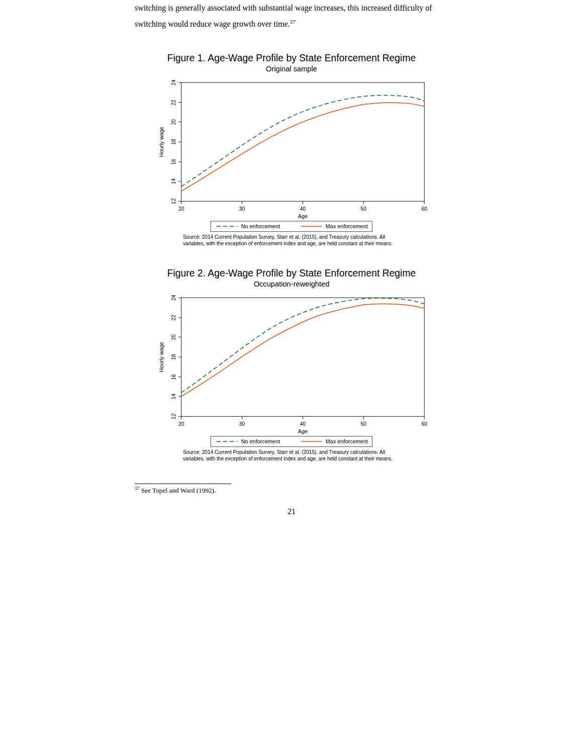switching is generally associated with substantial wage increases, this increased difficulty of switching would reduce wage growth over time.37
Figure 1. Age-Wage Profile by State Enforcement Regime
Original sample
12 14 16 18 20 22 24 Hourly wage 20 30 40 50 60 Age No enforcement Max enforcement
Source: 2014 Current Population Survey, Starr et al. (2015), and Treasury calculations. All variables, with the exception of enforcement index and age, are held constant at their means.
Figure 2. Age-Wage Profile by State Enforcement Regime
Occupation-reweighted
12 14 16 18 20 22 24 Hourly wage 20 30 40 50 60 Age No enforcement Max enforcement
Source: 2014 Current Population Survey, Starr et al. (2015), and Treasury calculations. All variables, with the exception of enforcement index and age, are held constant at their means.
37 See Topel and Ward (1992).
21